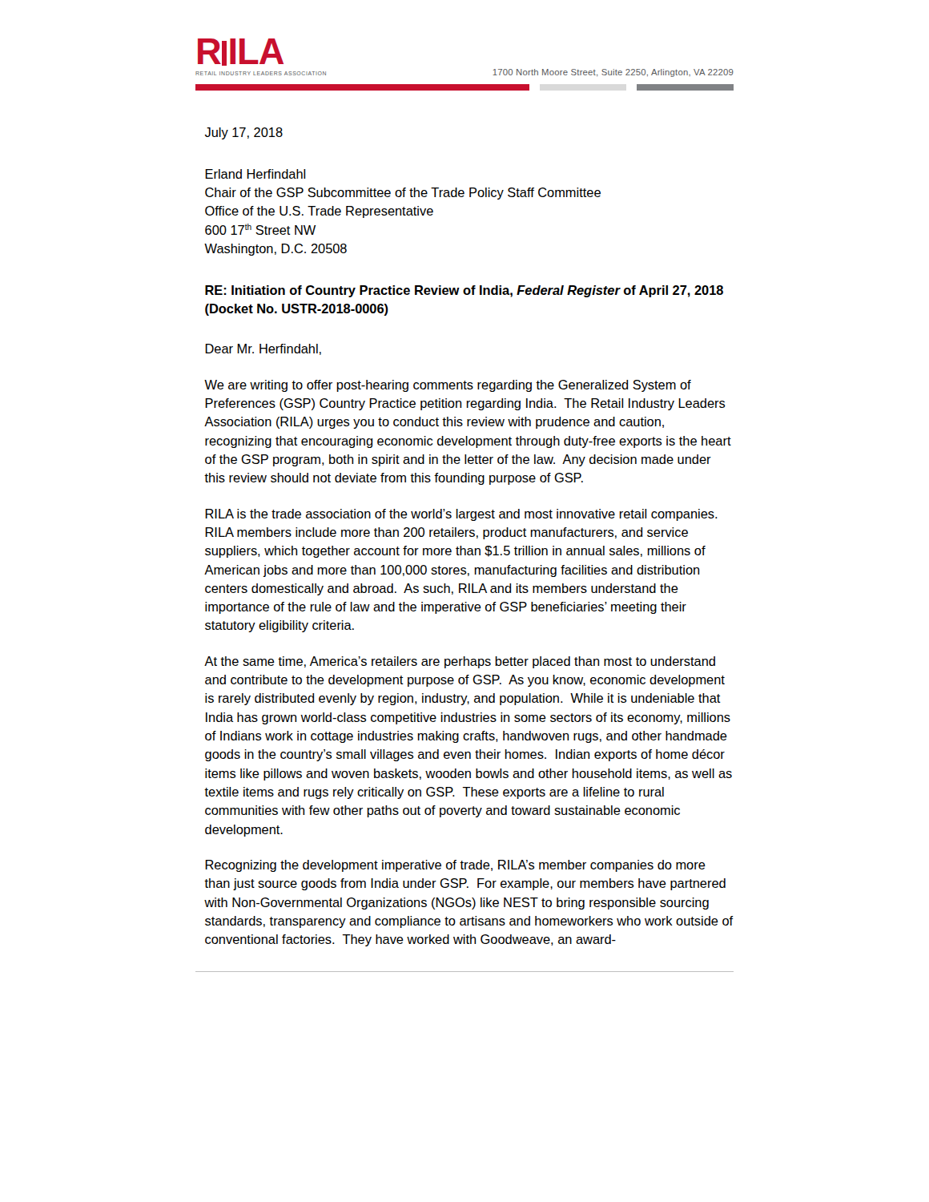R ILA
RETAIL INDUSTRY LEADERS ASSOCIATION
1700 North Moore Street, Suite 2250, Arlington, VA 22209
July 17, 2018
Erland Herfindahl
Chair of the GSP Subcommittee of the Trade Policy Staff Committee
Office of the U.S. Trade Representative
600 17th Street NW
Washington, D.C. 20508
RE: Initiation of Country Practice Review of India, Federal Register of April 27, 2018 (Docket No. USTR-2018-0006)
Dear Mr. Herfindahl,
We are writing to offer post-hearing comments regarding the Generalized System of Preferences (GSP) Country Practice petition regarding India. The Retail Industry Leaders Association (RILA) urges you to conduct this review with prudence and caution, recognizing that encouraging economic development through duty-free exports is the heart of the GSP program, both in spirit and in the letter of the law. Any decision made under this review should not deviate from this founding purpose of GSP.
RILA is the trade association of the world’s largest and most innovative retail companies. RILA members include more than 200 retailers, product manufacturers, and service suppliers, which together account for more than $1.5 trillion in annual sales, millions of American jobs and more than 100,000 stores, manufacturing facilities and distribution centers domestically and abroad. As such, RILA and its members understand the importance of the rule of law and the imperative of GSP beneficiaries’ meeting their statutory eligibility criteria.
At the same time, America’s retailers are perhaps better placed than most to understand and contribute to the development purpose of GSP. As you know, economic development is rarely distributed evenly by region, industry, and population. While it is undeniable that India has grown world-class competitive industries in some sectors of its economy, millions of Indians work in cottage industries making crafts, handwoven rugs, and other handmade goods in the country’s small villages and even their homes. Indian exports of home décor items like pillows and woven baskets, wooden bowls and other household items, as well as textile items and rugs rely critically on GSP. These exports are a lifeline to rural communities with few other paths out of poverty and toward sustainable economic development.
Recognizing the development imperative of trade, RILA’s member companies do more than just source goods from India under GSP. For example, our members have partnered with Non-Governmental Organizations (NGOs) like NEST to bring responsible sourcing standards, transparency and compliance to artisans and homeworkers who work outside of conventional factories. They have worked with Goodweave, an award-